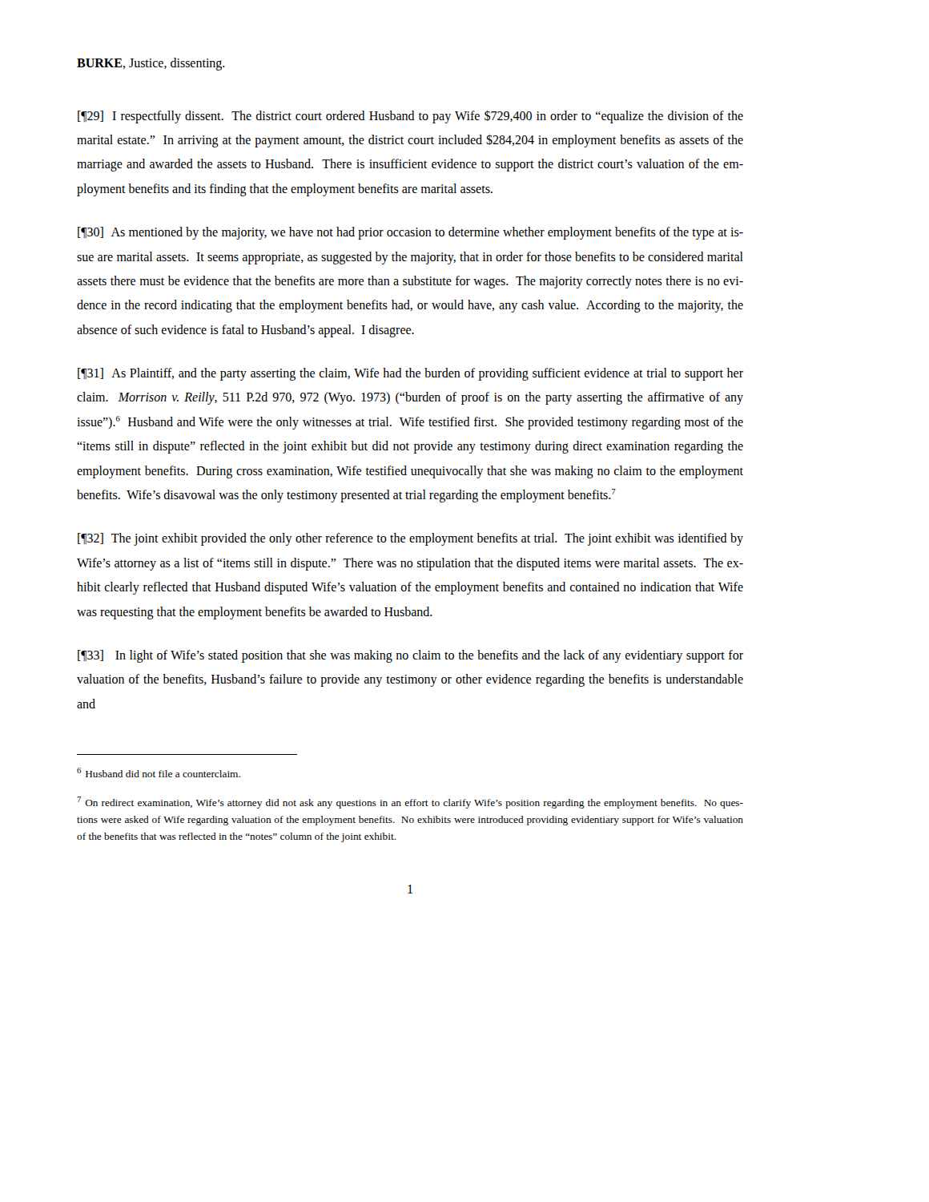BURKE, Justice, dissenting.
[¶29] I respectfully dissent. The district court ordered Husband to pay Wife $729,400 in order to “equalize the division of the marital estate.” In arriving at the payment amount, the district court included $284,204 in employment benefits as assets of the marriage and awarded the assets to Husband. There is insufficient evidence to support the district court’s valuation of the employment benefits and its finding that the employment benefits are marital assets.
[¶30] As mentioned by the majority, we have not had prior occasion to determine whether employment benefits of the type at issue are marital assets. It seems appropriate, as suggested by the majority, that in order for those benefits to be considered marital assets there must be evidence that the benefits are more than a substitute for wages. The majority correctly notes there is no evidence in the record indicating that the employment benefits had, or would have, any cash value. According to the majority, the absence of such evidence is fatal to Husband’s appeal. I disagree.
[¶31] As Plaintiff, and the party asserting the claim, Wife had the burden of providing sufficient evidence at trial to support her claim. Morrison v. Reilly, 511 P.2d 970, 972 (Wyo. 1973) (“burden of proof is on the party asserting the affirmative of any issue”).6 Husband and Wife were the only witnesses at trial. Wife testified first. She provided testimony regarding most of the “items still in dispute” reflected in the joint exhibit but did not provide any testimony during direct examination regarding the employment benefits. During cross examination, Wife testified unequivocally that she was making no claim to the employment benefits. Wife’s disavowal was the only testimony presented at trial regarding the employment benefits.7
[¶32] The joint exhibit provided the only other reference to the employment benefits at trial. The joint exhibit was identified by Wife’s attorney as a list of “items still in dispute.” There was no stipulation that the disputed items were marital assets. The exhibit clearly reflected that Husband disputed Wife’s valuation of the employment benefits and contained no indication that Wife was requesting that the employment benefits be awarded to Husband.
[¶33] In light of Wife’s stated position that she was making no claim to the benefits and the lack of any evidentiary support for valuation of the benefits, Husband’s failure to provide any testimony or other evidence regarding the benefits is understandable and
6 Husband did not file a counterclaim.
7 On redirect examination, Wife’s attorney did not ask any questions in an effort to clarify Wife’s position regarding the employment benefits. No questions were asked of Wife regarding valuation of the employment benefits. No exhibits were introduced providing evidentiary support for Wife’s valuation of the benefits that was reflected in the “notes” column of the joint exhibit.
1